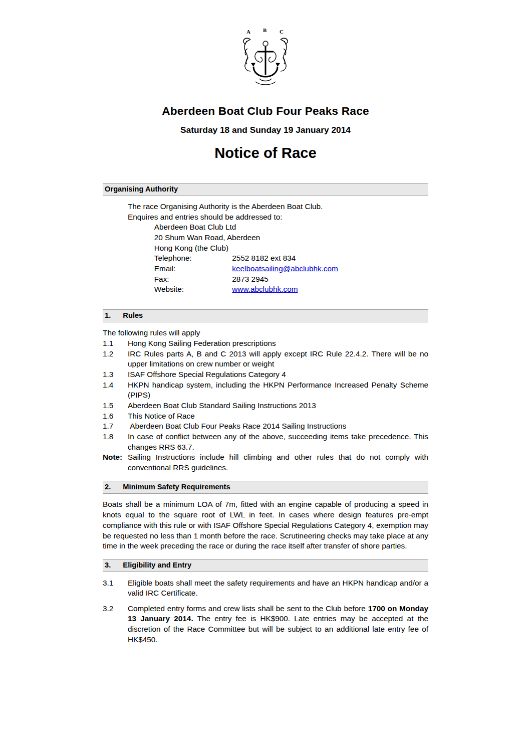A B C
Aberdeen Boat Club Four Peaks Race
Saturday 18 and Sunday 19 January 2014
Notice of Race
Organising Authority
The race Organising Authority is the Aberdeen Boat Club.
Enquires and entries should be addressed to:
Aberdeen Boat Club Ltd
20 Shum Wan Road, Aberdeen
Hong Kong (the Club)
| Telephone: | 2552 8182 ext 834 |
| Email: | keelboatsailing@abclubhk.com |
| Fax: | 2873 2945 |
| Website: | www.abclubhk.com |
1. Rules
The following rules will apply
1.1 Hong Kong Sailing Federation prescriptions
1.2 IRC Rules parts A, B and C 2013 will apply except IRC Rule 22.4.2. There will be no upper limitations on crew number or weight
1.3 ISAF Offshore Special Regulations Category 4
1.4 HKPN handicap system, including the HKPN Performance Increased Penalty Scheme (PIPS)
1.5 Aberdeen Boat Club Standard Sailing Instructions 2013
1.6 This Notice of Race
1.7 Aberdeen Boat Club Four Peaks Race 2014 Sailing Instructions
1.8 In case of conflict between any of the above, succeeding items take precedence. This changes RRS 63.7.
Note: Sailing Instructions include hill climbing and other rules that do not comply with conventional RRS guidelines.
2. Minimum Safety Requirements
Boats shall be a minimum LOA of 7m, fitted with an engine capable of producing a speed in knots equal to the square root of LWL in feet. In cases where design features pre-empt compliance with this rule or with ISAF Offshore Special Regulations Category 4, exemption may be requested no less than 1 month before the race. Scrutineering checks may take place at any time in the week preceding the race or during the race itself after transfer of shore parties.
3. Eligibility and Entry
3.1 Eligible boats shall meet the safety requirements and have an HKPN handicap and/or a valid IRC Certificate.
3.2 Completed entry forms and crew lists shall be sent to the Club before 1700 on Monday 13 January 2014. The entry fee is HK$900. Late entries may be accepted at the discretion of the Race Committee but will be subject to an additional late entry fee of HK$450.